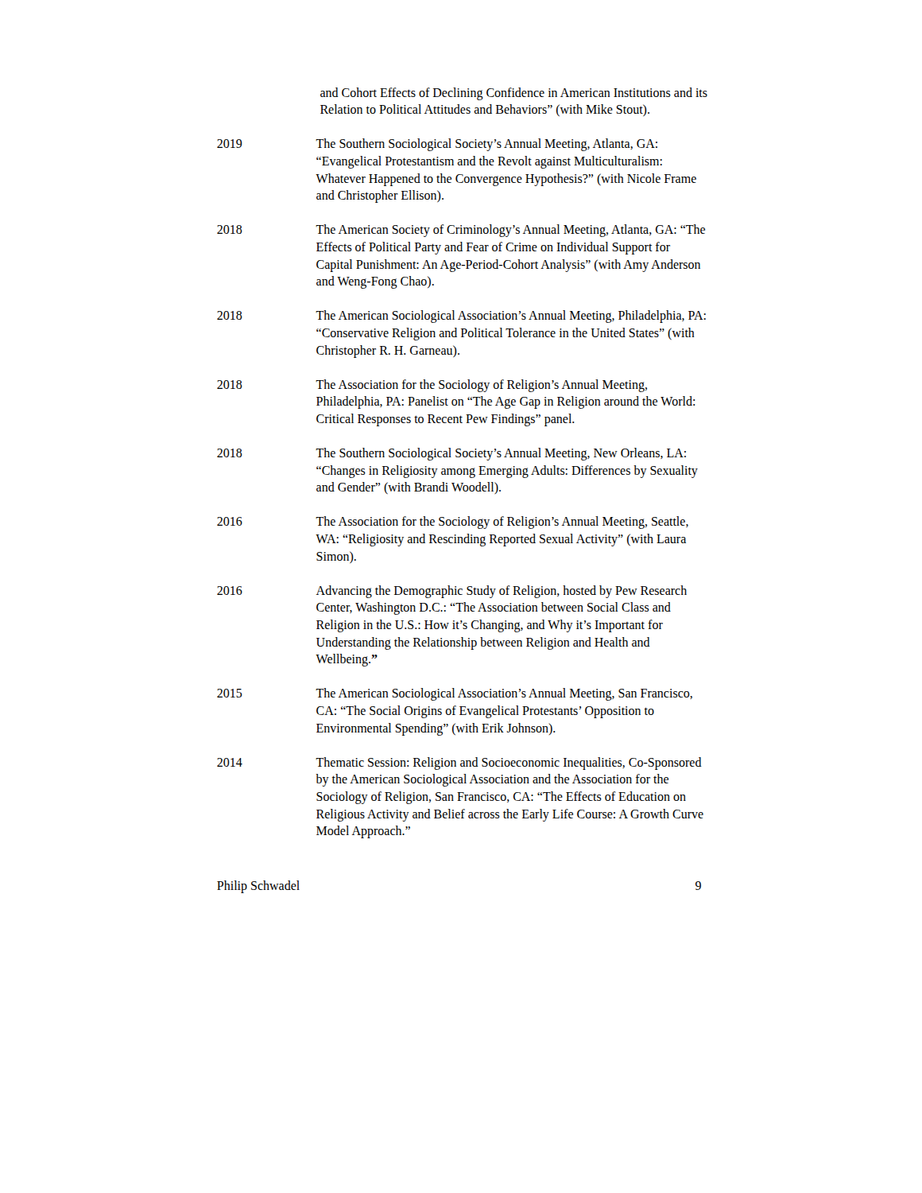and Cohort Effects of Declining Confidence in American Institutions and its Relation to Political Attitudes and Behaviors” (with Mike Stout).
2019
The Southern Sociological Society’s Annual Meeting, Atlanta, GA: “Evangelical Protestantism and the Revolt against Multiculturalism: Whatever Happened to the Convergence Hypothesis?” (with Nicole Frame and Christopher Ellison).
2018
The American Society of Criminology’s Annual Meeting, Atlanta, GA: “The Effects of Political Party and Fear of Crime on Individual Support for Capital Punishment: An Age-Period-Cohort Analysis” (with Amy Anderson and Weng-Fong Chao).
2018
The American Sociological Association’s Annual Meeting, Philadelphia, PA: “Conservative Religion and Political Tolerance in the United States” (with Christopher R. H. Garneau).
2018
The Association for the Sociology of Religion’s Annual Meeting, Philadelphia, PA: Panelist on “The Age Gap in Religion around the World: Critical Responses to Recent Pew Findings” panel.
2018
The Southern Sociological Society’s Annual Meeting, New Orleans, LA: “Changes in Religiosity among Emerging Adults: Differences by Sexuality and Gender” (with Brandi Woodell).
2016
The Association for the Sociology of Religion’s Annual Meeting, Seattle, WA: “Religiosity and Rescinding Reported Sexual Activity” (with Laura Simon).
2016
Advancing the Demographic Study of Religion, hosted by Pew Research Center, Washington D.C.: “The Association between Social Class and Religion in the U.S.: How it’s Changing, and Why it’s Important for Understanding the Relationship between Religion and Health and Wellbeing.”
2015
The American Sociological Association’s Annual Meeting, San Francisco, CA: “The Social Origins of Evangelical Protestants’ Opposition to Environmental Spending” (with Erik Johnson).
2014
Thematic Session: Religion and Socioeconomic Inequalities, Co-Sponsored by the American Sociological Association and the Association for the Sociology of Religion, San Francisco, CA: “The Effects of Education on Religious Activity and Belief across the Early Life Course: A Growth Curve Model Approach.”
Philip Schwadel
9